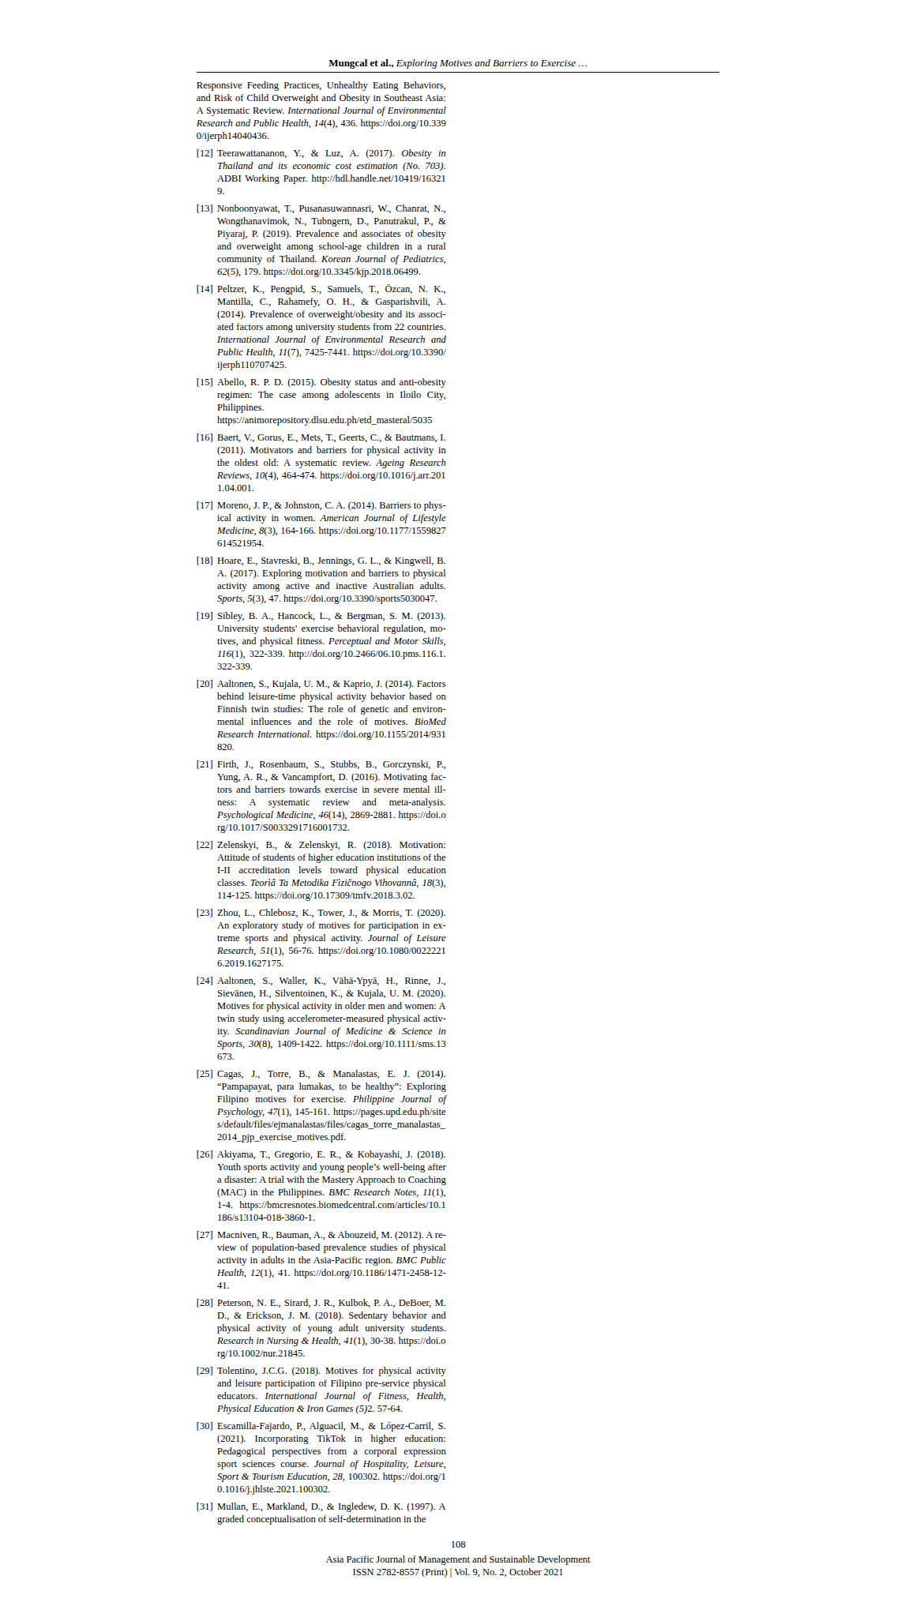Mungcal et al., Exploring Motives and Barriers to Exercise …
Responsive Feeding Practices, Unhealthy Eating Behaviors, and Risk of Child Overweight and Obesity in Southeast Asia: A Systematic Review. International Journal of Environmental Research and Public Health, 14(4), 436. https://doi.org/10.3390/ijerph14040436.
[12] Teerawattananon, Y., & Luz, A. (2017). Obesity in Thailand and its economic cost estimation (No. 703). ADBI Working Paper. http://hdl.handle.net/10419/163219.
[13] Nonboonyawat, T., Pusanasuwannasri, W., Chanrat, N., Wongthanavimok, N., Tubngern, D., Panutrakul, P., & Piyaraj, P. (2019). Prevalence and associates of obesity and overweight among school-age children in a rural community of Thailand. Korean Journal of Pediatrics, 62(5), 179. https://doi.org/10.3345/kjp.2018.06499.
[14] Peltzer, K., Pengpid, S., Samuels, T., Özcan, N. K., Mantilla, C., Rahamefy, O. H., & Gasparishvili, A. (2014). Prevalence of overweight/obesity and its associated factors among university students from 22 countries. International Journal of Environmental Research and Public Health, 11(7), 7425-7441. https://doi.org/10.3390/ijerph110707425.
[15] Abello, R. P. D. (2015). Obesity status and anti-obesity regimen: The case among adolescents in Iloilo City, Philippines.
https://animorepository.dlsu.edu.ph/etd_masteral/5035
[16] Baert, V., Gorus, E., Mets, T., Geerts, C., & Bautmans, I. (2011). Motivators and barriers for physical activity in the oldest old: A systematic review. Ageing Research Reviews, 10(4), 464-474. https://doi.org/10.1016/j.arr.2011.04.001.
[17] Moreno, J. P., & Johnston, C. A. (2014). Barriers to physical activity in women. American Journal of Lifestyle Medicine, 8(3), 164-166. https://doi.org/10.1177/1559827614521954.
[18] Hoare, E., Stavreski, B., Jennings, G. L., & Kingwell, B. A. (2017). Exploring motivation and barriers to physical activity among active and inactive Australian adults. Sports, 5(3), 47. https://doi.org/10.3390/sports5030047.
[19] Sibley, B. A., Hancock, L., & Bergman, S. M. (2013). University students' exercise behavioral regulation, motives, and physical fitness. Perceptual and Motor Skills, 116(1), 322-339. http://doi.org/10.2466/06.10.pms.116.1.322-339.
[20] Aaltonen, S., Kujala, U. M., & Kaprio, J. (2014). Factors behind leisure-time physical activity behavior based on Finnish twin studies: The role of genetic and environmental influences and the role of motives. BioMed Research International. https://doi.org/10.1155/2014/931820.
[21] Firth, J., Rosenbaum, S., Stubbs, B., Gorczynski, P., Yung, A. R., & Vancampfort, D. (2016). Motivating factors and barriers towards exercise in severe mental illness: A systematic review and meta-analysis. Psychological Medicine, 46(14), 2869-2881. https://doi.org/10.1017/S0033291716001732.
[22] Zelenskyi, B., & Zelenskyi, R. (2018). Motivation: Attitude of students of higher education institutions of the I-II accreditation levels toward physical education classes. Teorìâ Ta Metodika Fìzičnogo Vihovannâ, 18(3), 114-125. https://doi.org/10.17309/tmfv.2018.3.02.
[23] Zhou, L., Chlebosz, K., Tower, J., & Morris, T. (2020). An exploratory study of motives for participation in extreme sports and physical activity. Journal of Leisure Research, 51(1), 56-76. https://doi.org/10.1080/00222216.2019.1627175.
[24] Aaltonen, S., Waller, K., Vähä-Ypyä, H., Rinne, J., Sievänen, H., Silventoinen, K., & Kujala, U. M. (2020). Motives for physical activity in older men and women: A twin study using accelerometer-measured physical activity. Scandinavian Journal of Medicine & Science in Sports, 30(8), 1409-1422. https://doi.org/10.1111/sms.13673.
[25] Cagas, J., Torre, B., & Manalastas, E. J. (2014). “Pampapayat, para lumakas, to be healthy”: Exploring Filipino motives for exercise. Philippine Journal of Psychology, 47(1), 145-161. https://pages.upd.edu.ph/sites/default/files/ejmanalastas/files/cagas_torre_manalastas_2014_pjp_exercise_motives.pdf.
[26] Akiyama, T., Gregorio, E. R., & Kobayashi, J. (2018). Youth sports activity and young people’s well-being after a disaster: A trial with the Mastery Approach to Coaching (MAC) in the Philippines. BMC Research Notes, 11(1), 1-4. https://bmcresnotes.biomedcentral.com/articles/10.1186/s13104-018-3860-1.
[27] Macniven, R., Bauman, A., & Abouzeid, M. (2012). A review of population-based prevalence studies of physical activity in adults in the Asia-Pacific region. BMC Public Health, 12(1), 41. https://doi.org/10.1186/1471-2458-12-41.
[28] Peterson, N. E., Sirard, J. R., Kulbok, P. A., DeBoer, M. D., & Erickson, J. M. (2018). Sedentary behavior and physical activity of young adult university students. Research in Nursing & Health, 41(1), 30-38. https://doi.org/10.1002/nur.21845.
[29] Tolentino, J.C.G. (2018). Motives for physical activity and leisure participation of Filipino pre-service physical educators. International Journal of Fitness, Health, Physical Education & Iron Games (5) 2. 57-64.
[30] Escamilla-Fajardo, P., Alguacil, M., & López-Carril, S. (2021). Incorporating TikTok in higher education: Pedagogical perspectives from a corporal expression sport sciences course. Journal of Hospitality, Leisure, Sport & Tourism Education, 28, 100302. https://doi.org/10.1016/j.jhlste.2021.100302.
[31] Mullan, E., Markland, D., & Ingledew, D. K. (1997). A graded conceptualisation of self-determination in the
108
Asia Pacific Journal of Management and Sustainable Development
ISSN 2782-8557 (Print) | Vol. 9, No. 2, October 2021